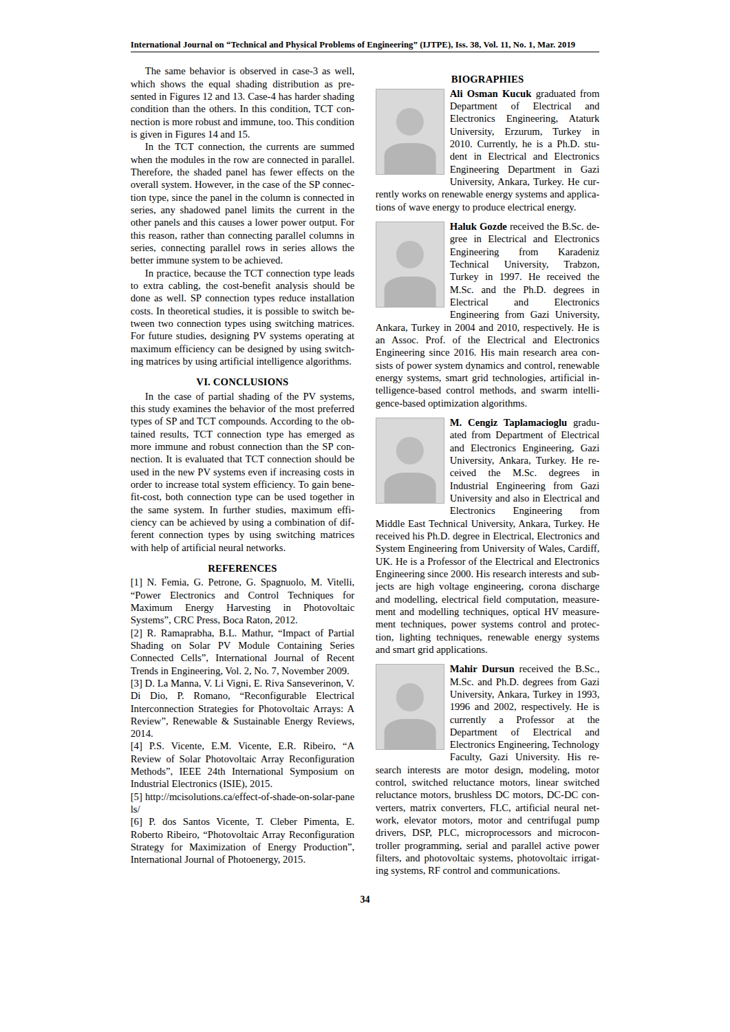International Journal on “Technical and Physical Problems of Engineering” (IJTPE), Iss. 38, Vol. 11, No. 1, Mar. 2019
The same behavior is observed in case-3 as well, which shows the equal shading distribution as presented in Figures 12 and 13. Case-4 has harder shading condition than the others. In this condition, TCT connection is more robust and immune, too. This condition is given in Figures 14 and 15.
In the TCT connection, the currents are summed when the modules in the row are connected in parallel. Therefore, the shaded panel has fewer effects on the overall system. However, in the case of the SP connection type, since the panel in the column is connected in series, any shadowed panel limits the current in the other panels and this causes a lower power output. For this reason, rather than connecting parallel columns in series, connecting parallel rows in series allows the better immune system to be achieved.
In practice, because the TCT connection type leads to extra cabling, the cost-benefit analysis should be done as well. SP connection types reduce installation costs. In theoretical studies, it is possible to switch between two connection types using switching matrices. For future studies, designing PV systems operating at maximum efficiency can be designed by using switching matrices by using artificial intelligence algorithms.
VI. Conclusions
In the case of partial shading of the PV systems, this study examines the behavior of the most preferred types of SP and TCT compounds. According to the obtained results, TCT connection type has emerged as more immune and robust connection than the SP connection. It is evaluated that TCT connection should be used in the new PV systems even if increasing costs in order to increase total system efficiency. To gain benefit-cost, both connection type can be used together in the same system. In further studies, maximum efficiency can be achieved by using a combination of different connection types by using switching matrices with help of artificial neural networks.
References
[1] N. Femia, G. Petrone, G. Spagnuolo, M. Vitelli, “Power Electronics and Control Techniques for Maximum Energy Harvesting in Photovoltaic Systems”, CRC Press, Boca Raton, 2012.
[2] R. Ramaprabha, B.L. Mathur, “Impact of Partial Shading on Solar PV Module Containing Series Connected Cells”, International Journal of Recent Trends in Engineering, Vol. 2, No. 7, November 2009.
[3] D. La Manna, V. Li Vigni, E. Riva Sanseverinon, V. Di Dio, P. Romano, “Reconfigurable Electrical Interconnection Strategies for Photovoltaic Arrays: A Review”, Renewable & Sustainable Energy Reviews, 2014.
[4] P.S. Vicente, E.M. Vicente, E.R. Ribeiro, “A Review of Solar Photovoltaic Array Reconfiguration Methods”, IEEE 24th International Symposium on Industrial Electronics (ISIE), 2015.
[5] http://mcisolutions.ca/effect-of-shade-on-solar-panels/
[6] P. dos Santos Vicente, T. Cleber Pimenta, E. Roberto Ribeiro, “Photovoltaic Array Reconfiguration Strategy for Maximization of Energy Production”, International Journal of Photoenergy, 2015.
Biographies
Ali Osman Kucuk graduated from Department of Electrical and Electronics Engineering, Ataturk University, Erzurum, Turkey in 2010. Currently, he is a Ph.D. student in Electrical and Electronics Engineering Department in Gazi University, Ankara, Turkey. He currently works on renewable energy systems and applications of wave energy to produce electrical energy.
Haluk Gozde received the B.Sc. degree in Electrical and Electronics Engineering from Karadeniz Technical University, Trabzon, Turkey in 1997. He received the M.Sc. and the Ph.D. degrees in Electrical and Electronics Engineering from Gazi University, Ankara, Turkey in 2004 and 2010, respectively. He is an Assoc. Prof. of the Electrical and Electronics Engineering since 2016. His main research area consists of power system dynamics and control, renewable energy systems, smart grid technologies, artificial intelligence-based control methods, and swarm intelligence-based optimization algorithms.
M. Cengiz Taplamacioglu graduated from Department of Electrical and Electronics Engineering, Gazi University, Ankara, Turkey. He received the M.Sc. degrees in Industrial Engineering from Gazi University and also in Electrical and Electronics Engineering from Middle East Technical University, Ankara, Turkey. He received his Ph.D. degree in Electrical, Electronics and System Engineering from University of Wales, Cardiff, UK. He is a Professor of the Electrical and Electronics Engineering since 2000. His research interests and subjects are high voltage engineering, corona discharge and modelling, electrical field computation, measurement and modelling techniques, optical HV measurement techniques, power systems control and protection, lighting techniques, renewable energy systems and smart grid applications.
Mahir Dursun received the B.Sc., M.Sc. and Ph.D. degrees from Gazi University, Ankara, Turkey in 1993, 1996 and 2002, respectively. He is currently a Professor at the Department of Electrical and Electronics Engineering, Technology Faculty, Gazi University. His research interests are motor design, modeling, motor control, switched reluctance motors, linear switched reluctance motors, brushless DC motors, DC-DC converters, matrix converters, FLC, artificial neural network, elevator motors, motor and centrifugal pump drivers, DSP, PLC, microprocessors and microcontroller programming, serial and parallel active power filters, and photovoltaic systems, photovoltaic irrigating systems, RF control and communications.
34